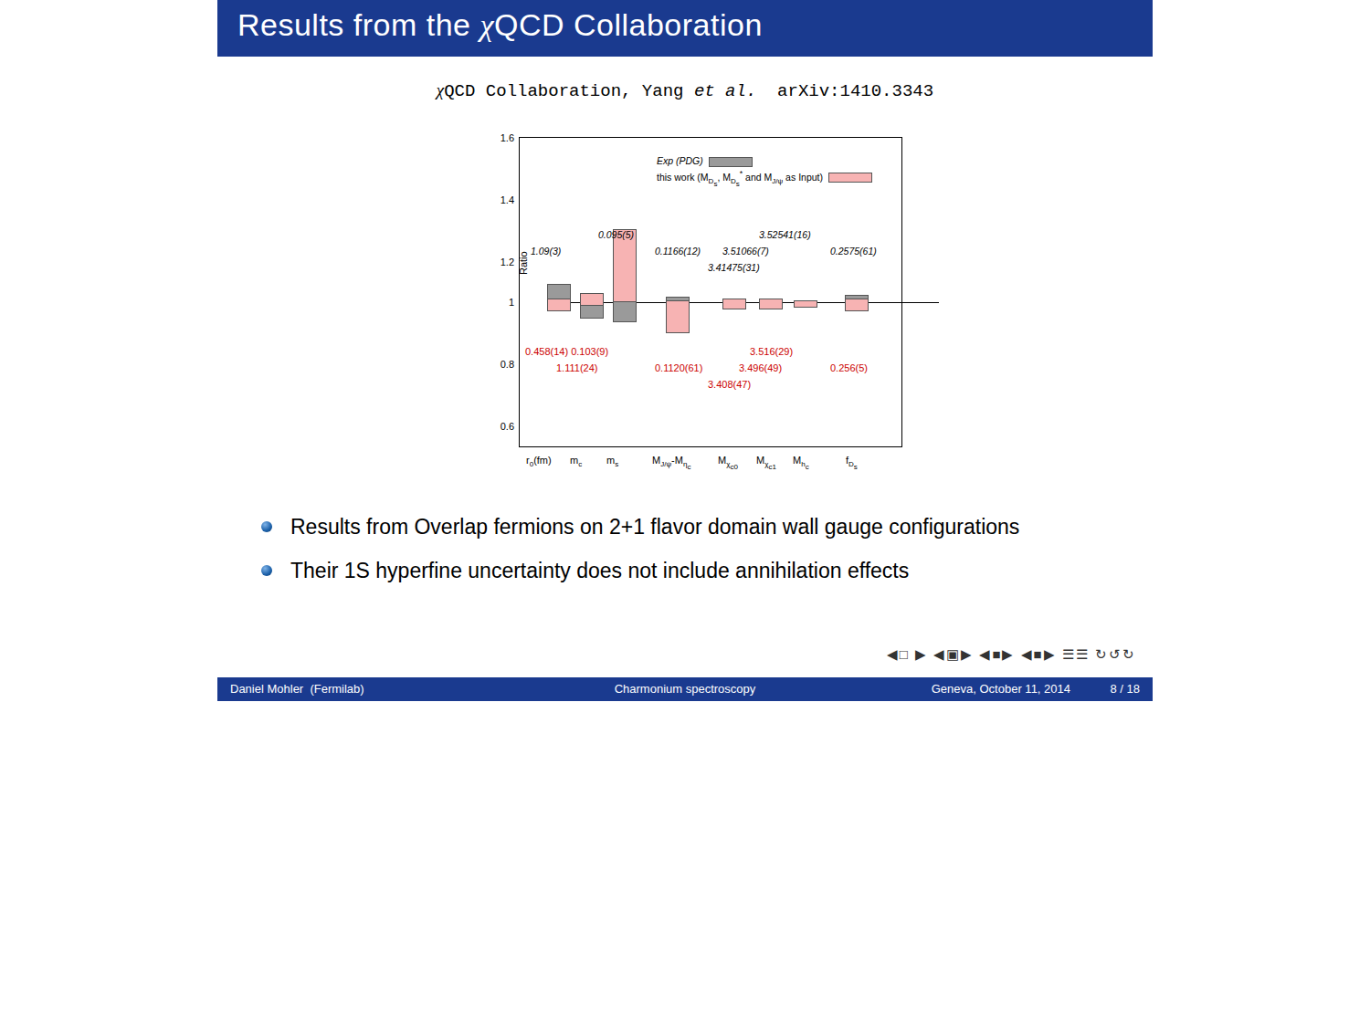Results from the χ QCD Collaboration
χ QCD Collaboration, Yang et al. arXiv:1410.3343
Ratio
Exp (PDG)
this work (MDs, MDs* and MJ/ψ as Input)
1.09(3)
0.095(5)
0.1166(12)
3.51066(7)
3.41475(31)
3.52541(16)
0.2575(61)
0.458(14) 0.103(9)
1.111(24)
0.1120(61)
3.408(47)
3.496(49)
3.516(29)
0.256(5)
1.6
1.4
1.2
1
0.8
0.6
r0(fm)
mc
ms
MJ/ψ-Mηc
Mχc0
Mχc1
Mhc
fDs
Results from Overlap fermions on 2+1 flavor domain wall gauge configurations
Their 1S hyperfine uncertainty does not include annihilation effects
◀□ ▶ ◀▣▶ ◀■▶ ◀■▶ ☰☰ ↻↺↻
Daniel Mohler (Fermilab) Charmonium spectroscopy Geneva, October 11, 2014 8 / 18